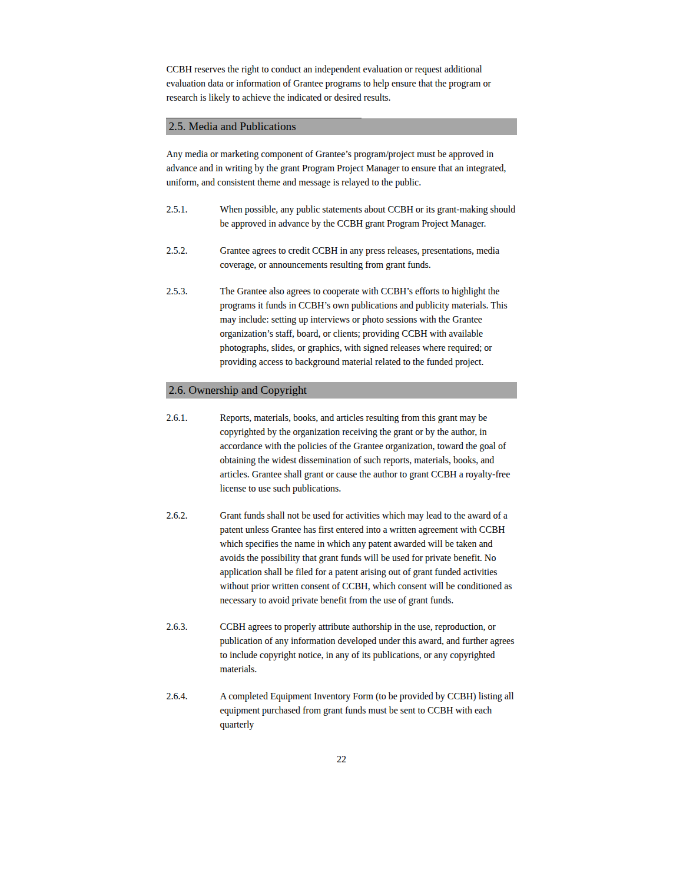CCBH reserves the right to conduct an independent evaluation or request additional evaluation data or information of Grantee programs to help ensure that the program or research is likely to achieve the indicated or desired results.
2.5. Media and Publications
Any media or marketing component of Grantee’s program/project must be approved in advance and in writing by the grant Program Project Manager to ensure that an integrated, uniform, and consistent theme and message is relayed to the public.
2.5.1. When possible, any public statements about CCBH or its grant-making should be approved in advance by the CCBH grant Program Project Manager.
2.5.2. Grantee agrees to credit CCBH in any press releases, presentations, media coverage, or announcements resulting from grant funds.
2.5.3. The Grantee also agrees to cooperate with CCBH’s efforts to highlight the programs it funds in CCBH’s own publications and publicity materials. This may include: setting up interviews or photo sessions with the Grantee organization’s staff, board, or clients; providing CCBH with available photographs, slides, or graphics, with signed releases where required; or providing access to background material related to the funded project.
2.6. Ownership and Copyright
2.6.1. Reports, materials, books, and articles resulting from this grant may be copyrighted by the organization receiving the grant or by the author, in accordance with the policies of the Grantee organization, toward the goal of obtaining the widest dissemination of such reports, materials, books, and articles. Grantee shall grant or cause the author to grant CCBH a royalty-free license to use such publications.
2.6.2. Grant funds shall not be used for activities which may lead to the award of a patent unless Grantee has first entered into a written agreement with CCBH which specifies the name in which any patent awarded will be taken and avoids the possibility that grant funds will be used for private benefit. No application shall be filed for a patent arising out of grant funded activities without prior written consent of CCBH, which consent will be conditioned as necessary to avoid private benefit from the use of grant funds.
2.6.3. CCBH agrees to properly attribute authorship in the use, reproduction, or publication of any information developed under this award, and further agrees to include copyright notice, in any of its publications, or any copyrighted materials.
2.6.4. A completed Equipment Inventory Form (to be provided by CCBH) listing all equipment purchased from grant funds must be sent to CCBH with each quarterly
22